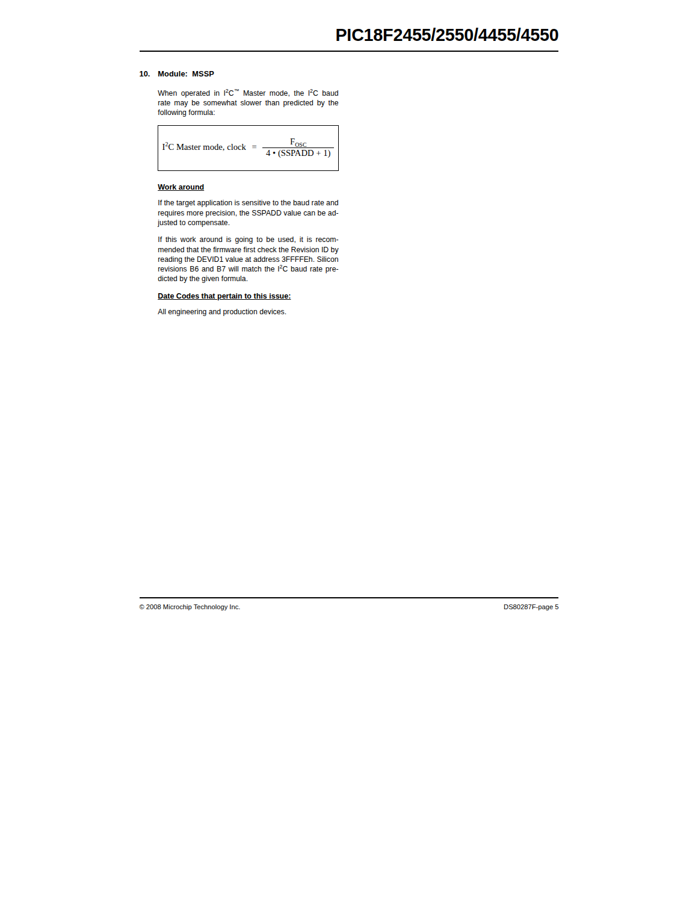PIC18F2455/2550/4455/4550
10. Module: MSSP
When operated in I2C™ Master mode, the I2C baud rate may be somewhat slower than predicted by the following formula:
I2 C Master mode, clock = FOSC 4 • (SSPADD + 1)
Work around
If the target application is sensitive to the baud rate and requires more precision, the SSPADD value can be adjusted to compensate.
If this work around is going to be used, it is recommended that the firmware first check the Revision ID by reading the DEVID1 value at address 3FFFFEh. Silicon revisions B6 and B7 will match the I2C baud rate predicted by the given formula.
Date Codes that pertain to this issue:
All engineering and production devices.
© 2008 Microchip Technology Inc. DS80287F-page 5